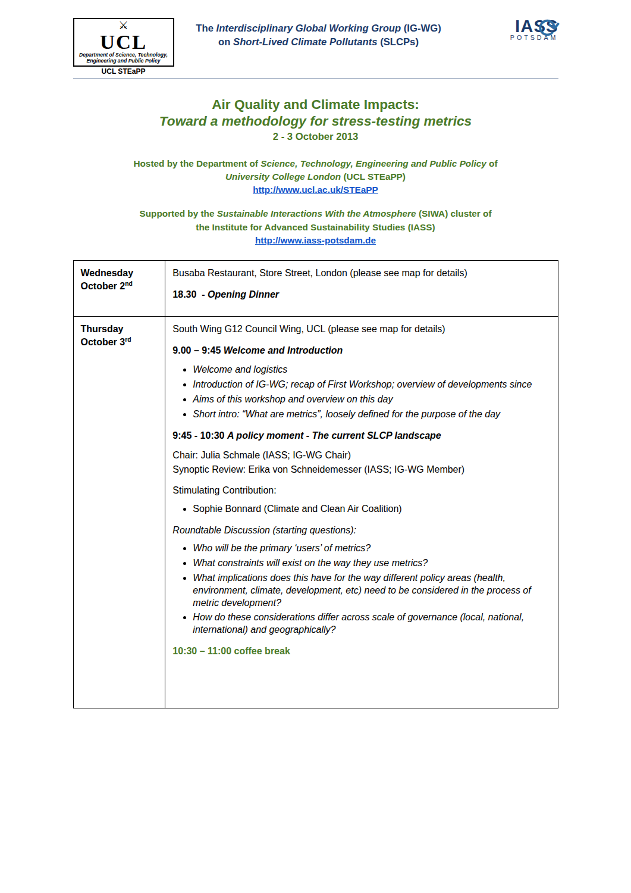⚔
UCL
Department of Science, Technology,
Engineering and Public Policy
UCL STEaPP
The Interdisciplinary Global Working Group (IG-WG)
on Short-Lived Climate Pollutants (SLCPs)
⟳
IASS
POTSDAM
Air Quality and Climate Impacts: Toward a methodology for stress-testing metrics
2 - 3 October 2013
Hosted by the Department of Science, Technology, Engineering and Public Policy of
University College London (UCL STEaPP)
http://www.ucl.ac.uk/STEaPP
Supported by the Sustainable Interactions With the Atmosphere (SIWA) cluster of
the Institute for Advanced Sustainability Studies (IASS)
http://www.iass-potsdam.de
| Wednesday October 2 nd | Busaba Restaurant, Store Street, London (please see map for details) 18.30 - Opening Dinner |
| Thursday October 3 rd | South Wing G12 Council Wing, UCL (please see map for details) 9.00 – 9:45 Welcome and Introduction Welcome and logistics Introduction of IG-WG; recap of First Workshop; overview of developments since Aims of this workshop and overview on this day Short intro: “What are metrics”, loosely defined for the purpose of the day 9:45 - 10:30 A policy moment - The current SLCP landscape Chair: Julia Schmale (IASS; IG-WG Chair) Synoptic Review: Erika von Schneidemesser (IASS; IG-WG Member) Stimulating Contribution: Sophie Bonnard (Climate and Clean Air Coalition) Roundtable Discussion (starting questions): Who will be the primary ‘users’ of metrics? What constraints will exist on the way they use metrics? What implications does this have for the way different policy areas (health, environment, climate, development, etc) need to be considered in the process of metric development? How do these considerations differ across scale of governance (local, national, international) and geographically? 10:30 – 11:00 coffee break |